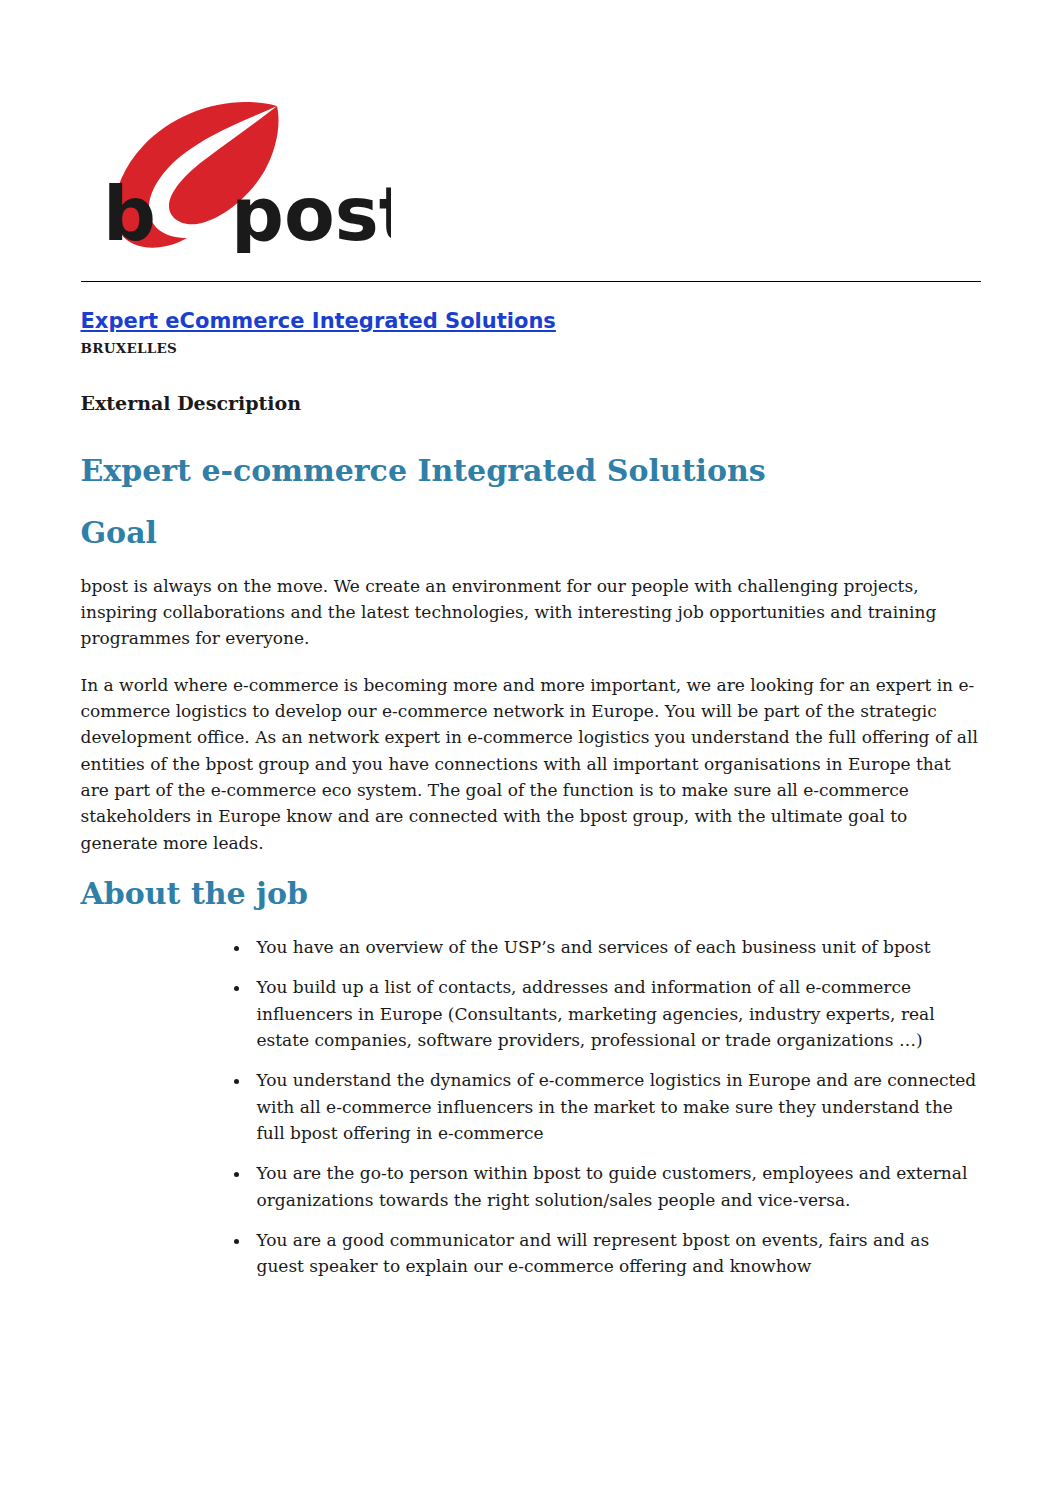bpost b post
Expert eCommerce Integrated Solutions
BRUXELLES
External Description
Expert e-commerce Integrated Solutions
Goal
bpost is always on the move. We create an environment for our people with challenging projects, inspiring collaborations and the latest technologies, with interesting job opportunities and training programmes for everyone.
In a world where e-commerce is becoming more and more important, we are looking for an expert in e-commerce logistics to develop our e-commerce network in Europe. You will be part of the strategic development office. As an network expert in e-commerce logistics you understand the full offering of all entities of the bpost group and you have connections with all important organisations in Europe that are part of the e-commerce eco system. The goal of the function is to make sure all e-commerce stakeholders in Europe know and are connected with the bpost group, with the ultimate goal to generate more leads.
About the job
You have an overview of the USP’s and services of each business unit of bpost
You build up a list of contacts, addresses and information of all e-commerce influencers in Europe (Consultants, marketing agencies, industry experts, real estate companies, software providers, professional or trade organizations …)
You understand the dynamics of e-commerce logistics in Europe and are connected with all e-commerce influencers in the market to make sure they understand the full bpost offering in e-commerce
You are the go-to person within bpost to guide customers, employees and external organizations towards the right solution/sales people and vice-versa.
You are a good communicator and will represent bpost on events, fairs and as guest speaker to explain our e-commerce offering and knowhow